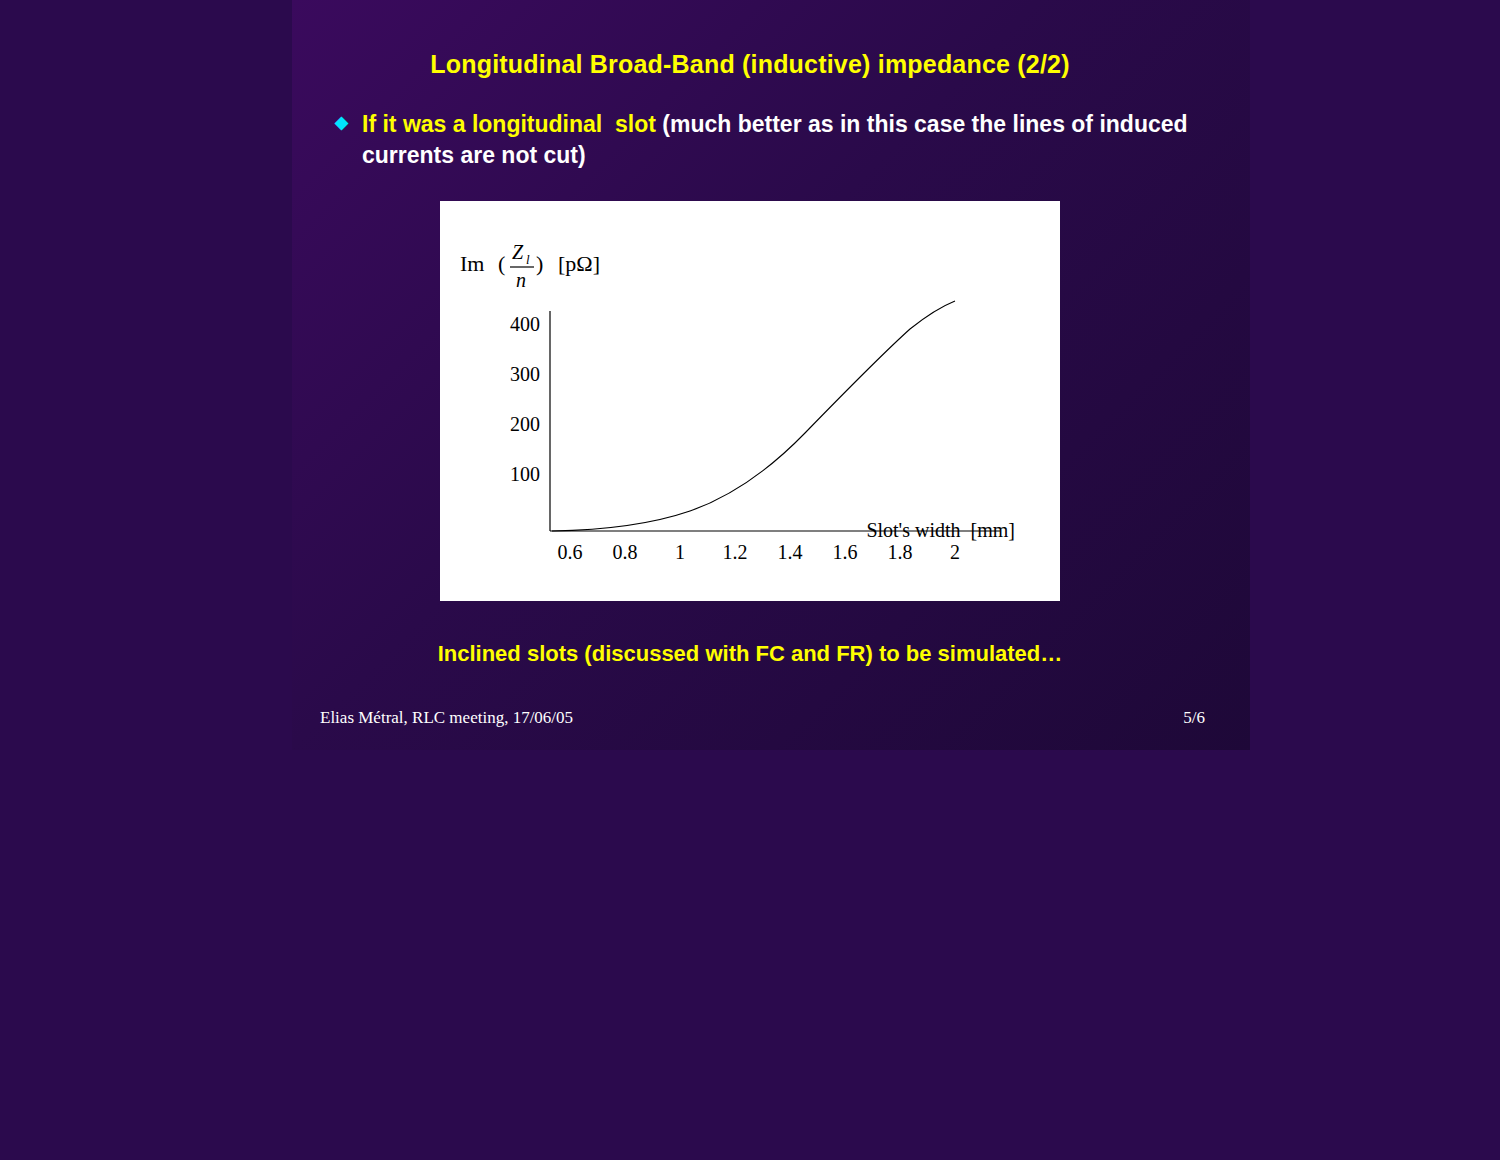Longitudinal Broad-Band (inductive) impedance (2/2)
◆ If it was a longitudinal slot (much better as in this case the lines of induced currents are not cut)
Im ( Z l n ) [pΩ] 400 300 200 100 0.6 0.8 1 1.2 1.4 1.6 1.8 2 Slot's width [mm]
Inclined slots (discussed with FC and FR) to be simulated…
Elias Métral, RLC meeting, 17/06/05 5/6